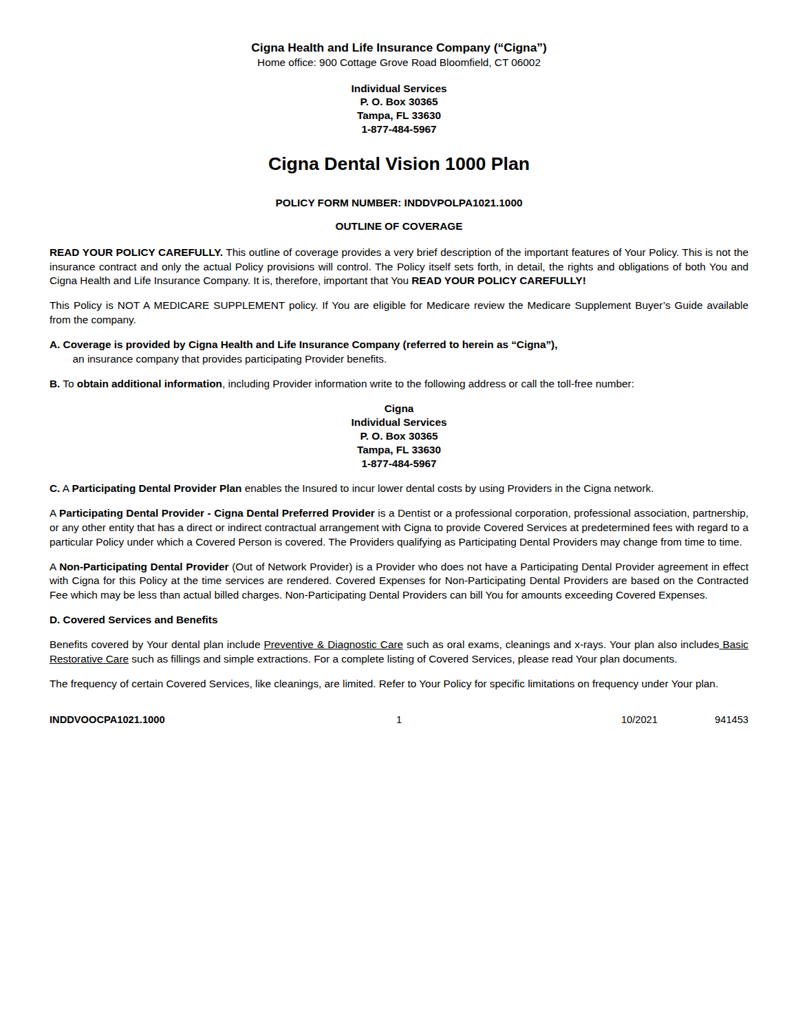Cigna Health and Life Insurance Company (“Cigna”)
Home office: 900 Cottage Grove Road Bloomfield, CT 06002
Individual Services
P. O. Box 30365
Tampa, FL 33630
1-877-484-5967
Cigna Dental Vision 1000 Plan
POLICY FORM NUMBER: INDDVPOLPA1021.1000
OUTLINE OF COVERAGE
READ YOUR POLICY CAREFULLY. This outline of coverage provides a very brief description of the important features of Your Policy. This is not the insurance contract and only the actual Policy provisions will control. The Policy itself sets forth, in detail, the rights and obligations of both You and Cigna Health and Life Insurance Company. It is, therefore, important that You READ YOUR POLICY CAREFULLY!
This Policy is NOT A MEDICARE SUPPLEMENT policy. If You are eligible for Medicare review the Medicare Supplement Buyer’s Guide available from the company.
A. Coverage is provided by Cigna Health and Life Insurance Company (referred to herein as “Cigna”),
an insurance company that provides participating Provider benefits.
B. To obtain additional information, including Provider information write to the following address or call the toll-free number:
Cigna
Individual Services
P. O. Box 30365
Tampa, FL 33630
1-877-484-5967
C. A Participating Dental Provider Plan enables the Insured to incur lower dental costs by using Providers in the Cigna network.
A Participating Dental Provider - Cigna Dental Preferred Provider is a Dentist or a professional corporation, professional association, partnership, or any other entity that has a direct or indirect contractual arrangement with Cigna to provide Covered Services at predetermined fees with regard to a particular Policy under which a Covered Person is covered. The Providers qualifying as Participating Dental Providers may change from time to time.
A Non-Participating Dental Provider (Out of Network Provider) is a Provider who does not have a Participating Dental Provider agreement in effect with Cigna for this Policy at the time services are rendered. Covered Expenses for Non-Participating Dental Providers are based on the Contracted Fee which may be less than actual billed charges. Non-Participating Dental Providers can bill You for amounts exceeding Covered Expenses.
D. Covered Services and Benefits
Benefits covered by Your dental plan include Preventive & Diagnostic Care such as oral exams, cleanings and x-rays. Your plan also includes Basic Restorative Care such as fillings and simple extractions. For a complete listing of Covered Services, please read Your plan documents.
The frequency of certain Covered Services, like cleanings, are limited. Refer to Your Policy for specific limitations on frequency under Your plan.
| INDDVOOCPA1021.1000 | 1 | 10/2021 | 941453 |